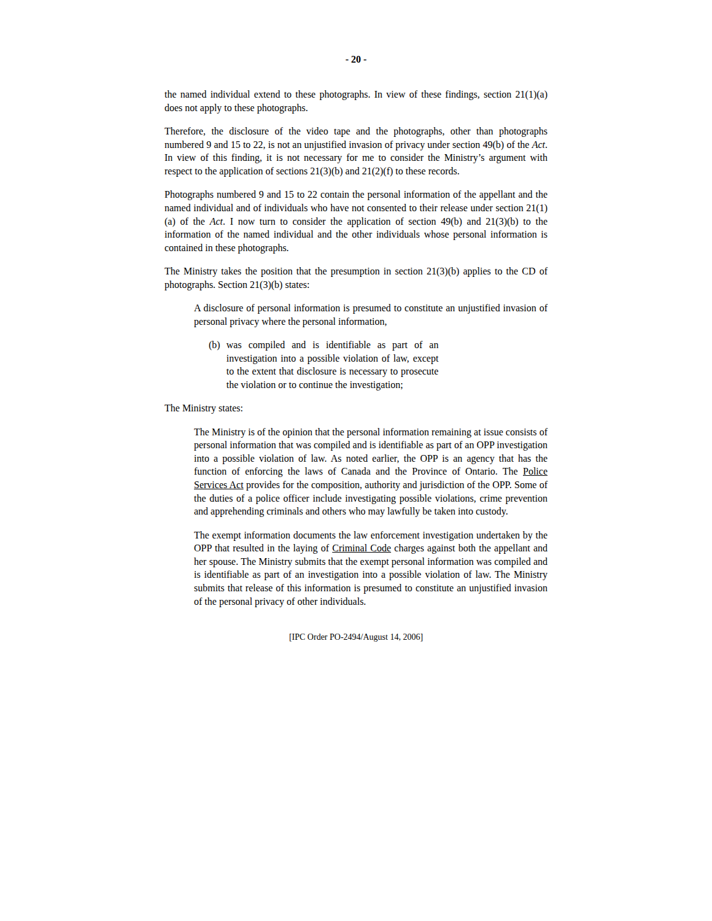- 20 -
the named individual extend to these photographs. In view of these findings, section 21(1)(a) does not apply to these photographs.
Therefore, the disclosure of the video tape and the photographs, other than photographs numbered 9 and 15 to 22, is not an unjustified invasion of privacy under section 49(b) of the Act. In view of this finding, it is not necessary for me to consider the Ministry’s argument with respect to the application of sections 21(3)(b) and 21(2)(f) to these records.
Photographs numbered 9 and 15 to 22 contain the personal information of the appellant and the named individual and of individuals who have not consented to their release under section 21(1)(a) of the Act. I now turn to consider the application of section 49(b) and 21(3)(b) to the information of the named individual and the other individuals whose personal information is contained in these photographs.
The Ministry takes the position that the presumption in section 21(3)(b) applies to the CD of photographs. Section 21(3)(b) states:
A disclosure of personal information is presumed to constitute an unjustified invasion of personal privacy where the personal information,
(b)
was compiled and is identifiable as part of an investigation into a possible violation of law, except to the extent that disclosure is necessary to prosecute the violation or to continue the investigation;
The Ministry states:
The Ministry is of the opinion that the personal information remaining at issue consists of personal information that was compiled and is identifiable as part of an OPP investigation into a possible violation of law. As noted earlier, the OPP is an agency that has the function of enforcing the laws of Canada and the Province of Ontario. The Police Services Act provides for the composition, authority and jurisdiction of the OPP. Some of the duties of a police officer include investigating possible violations, crime prevention and apprehending criminals and others who may lawfully be taken into custody.
The exempt information documents the law enforcement investigation undertaken by the OPP that resulted in the laying of Criminal Code charges against both the appellant and her spouse. The Ministry submits that the exempt personal information was compiled and is identifiable as part of an investigation into a possible violation of law. The Ministry submits that release of this information is presumed to constitute an unjustified invasion of the personal privacy of other individuals.
[IPC Order PO-2494/August 14, 2006]